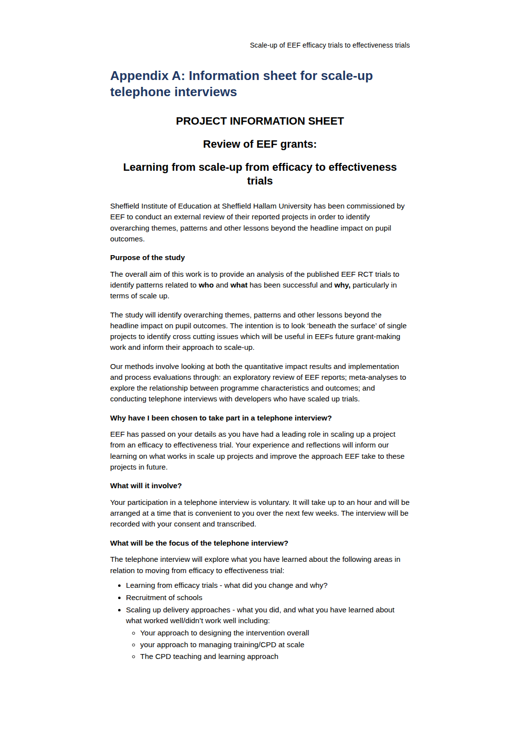Scale-up of EEF efficacy trials to effectiveness trials
Appendix A: Information sheet for scale-up telephone interviews
PROJECT INFORMATION SHEET
Review of EEF grants:
Learning from scale-up from efficacy to effectiveness trials
Sheffield Institute of Education at Sheffield Hallam University has been commissioned by EEF to conduct an external review of their reported projects in order to identify overarching themes, patterns and other lessons beyond the headline impact on pupil outcomes.
Purpose of the study
The overall aim of this work is to provide an analysis of the published EEF RCT trials to identify patterns related to who and what has been successful and why, particularly in terms of scale up.
The study will identify overarching themes, patterns and other lessons beyond the headline impact on pupil outcomes. The intention is to look ‘beneath the surface’ of single projects to identify cross cutting issues which will be useful in EEFs future grant-making work and inform their approach to scale-up.
Our methods involve looking at both the quantitative impact results and implementation and process evaluations through: an exploratory review of EEF reports; meta-analyses to explore the relationship between programme characteristics and outcomes; and conducting telephone interviews with developers who have scaled up trials.
Why have I been chosen to take part in a telephone interview?
EEF has passed on your details as you have had a leading role in scaling up a project from an efficacy to effectiveness trial. Your experience and reflections will inform our learning on what works in scale up projects and improve the approach EEF take to these projects in future.
What will it involve?
Your participation in a telephone interview is voluntary. It will take up to an hour and will be arranged at a time that is convenient to you over the next few weeks. The interview will be recorded with your consent and transcribed.
What will be the focus of the telephone interview?
The telephone interview will explore what you have learned about the following areas in relation to moving from efficacy to effectiveness trial:
Learning from efficacy trials - what did you change and why?
Recruitment of schools
Scaling up delivery approaches - what you did, and what you have learned about what worked well/didn’t work well including:
Your approach to designing the intervention overall
your approach to managing training/CPD at scale
The CPD teaching and learning approach